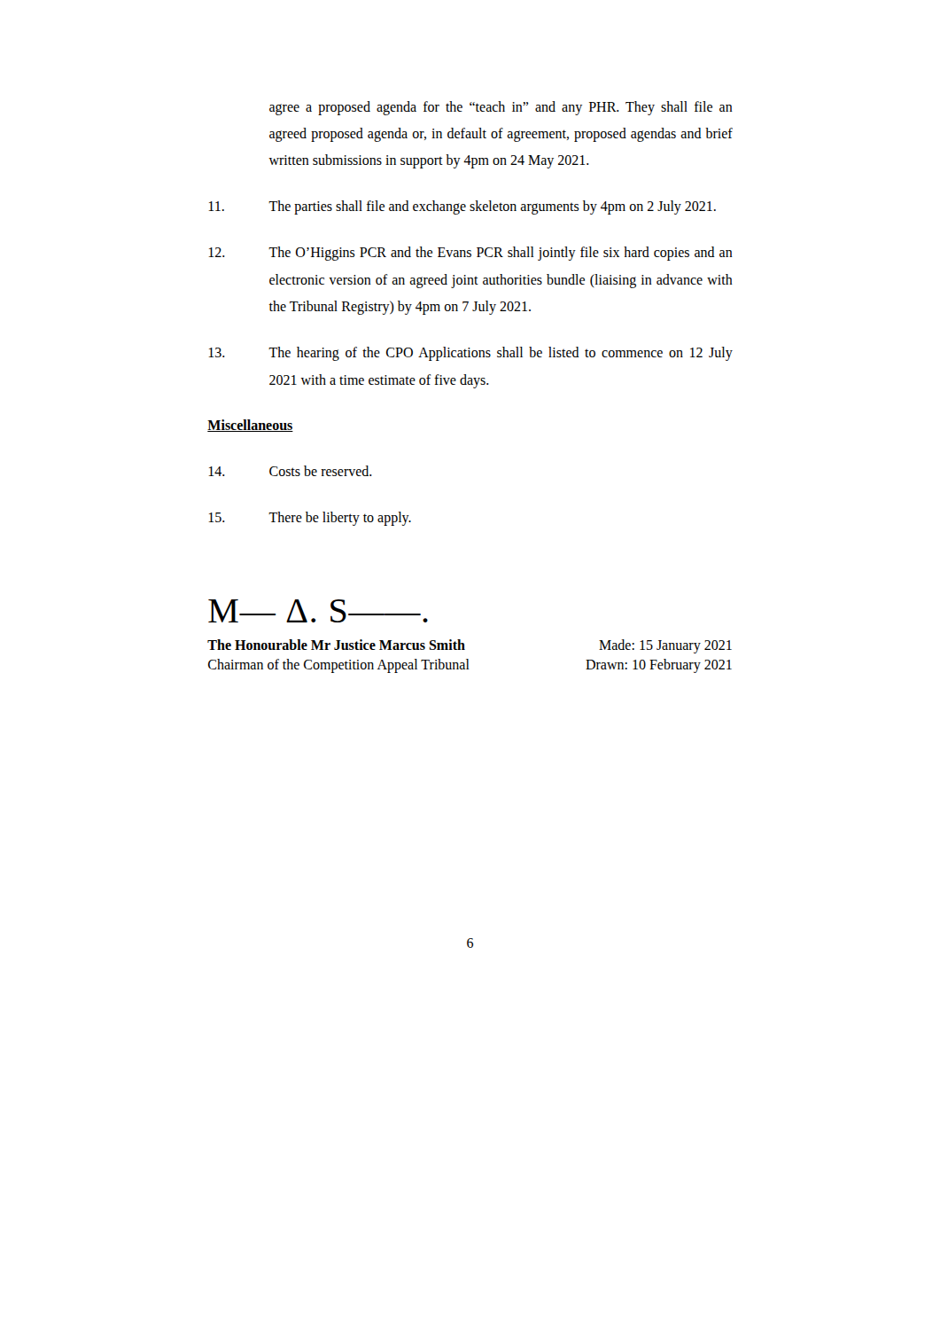agree a proposed agenda for the “teach in” and any PHR. They shall file an agreed proposed agenda or, in default of agreement, proposed agendas and brief written submissions in support by 4pm on 24 May 2021.
11. The parties shall file and exchange skeleton arguments by 4pm on 2 July 2021.
12. The O’Higgins PCR and the Evans PCR shall jointly file six hard copies and an electronic version of an agreed joint authorities bundle (liaising in advance with the Tribunal Registry) by 4pm on 7 July 2021.
13. The hearing of the CPO Applications shall be listed to commence on 12 July 2021 with a time estimate of five days.
Miscellaneous
14. Costs be reserved.
15. There be liberty to apply.
M— Δ. S——.
| The Honourable Mr Justice Marcus Smith | Made: 15 January 2021 |
| Chairman of the Competition Appeal Tribunal | Drawn: 10 February 2021 |
6